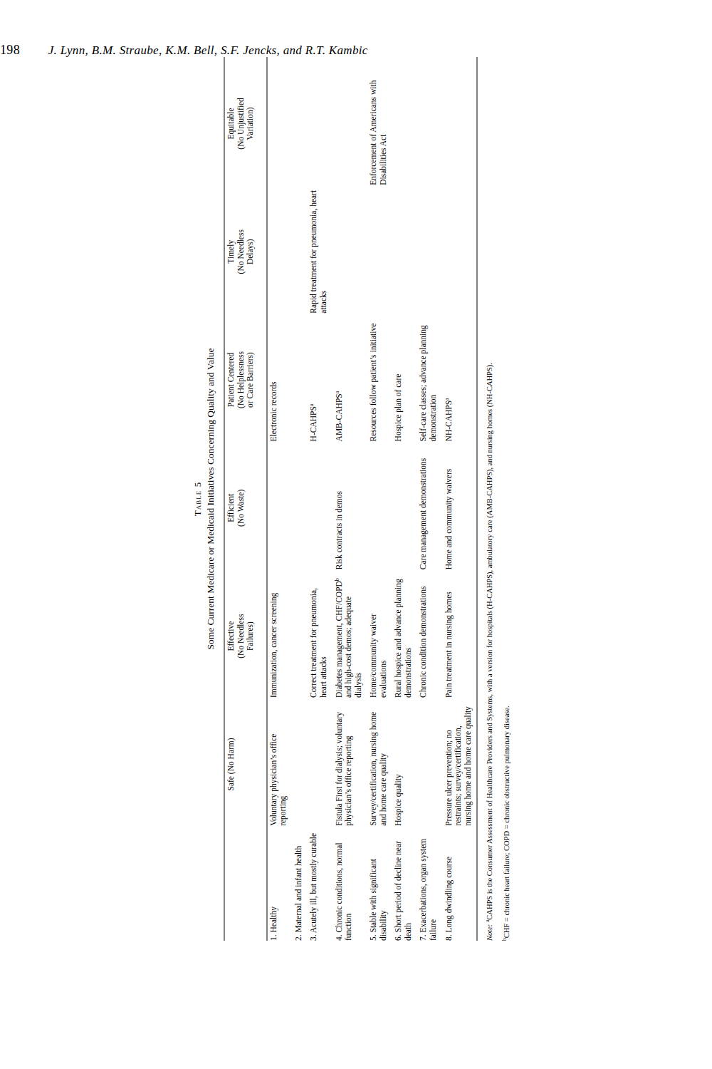198 J. Lynn, B.M. Straube, K.M. Bell, S.F. Jencks, and R.T. Kambic
Table 5
Some Current Medicare or Medicaid Initiatives Concerning Quality and Value
| | Safe (No Harm) | Effective (No Needless Failures) | Efficient (No Waste) | Patient Centered (No Helplessness or Care Barriers) | Timely (No Needless Delays) | Equitable (No Unjustified Variation) |
| --- | --- | --- | --- | --- | --- | --- |
| 1. Healthy | Voluntary physician’s office reporting | Immunization, cancer screening | | Electronic records | | |
| 2. Maternal and infant health | | | | | | |
| 3. Acutely ill, but mostly curable | | Correct treatment for pneumonia, heart attacks | | H-CAHPS a | Rapid treatment for pneumonia, heart attacks | |
| 4. Chronic conditions, normal function | Fistula First for dialysis; voluntary physician’s office reporting | Diabetes management, CHF/COPD b and high-cost demos; adequate dialysis | Risk contracts in demos | AMB-CAHPS a | | |
| 5. Stable with significant disability | Survey/certification, nursing home and home care quality | Home/community waiver evaluations | | Resources follow patient’s initiative | | Enforcement of Americans with Disabilities Act |
| 6. Short period of decline near death | Hospice quality | Rural hospice and advance planning demonstrations | | Hospice plan of care | | |
| 7. Exacerbations, organ system failure | | Chronic condition demonstrations | Care management demonstrations | Self-care classes; advance planning demonstration | | |
| 8. Long dwindling course | Pressure ulcer prevention; no restraints; survey/certification, nursing home and home care quality | Pain treatment in nursing homes | Home and community waivers | NH-CAHPS a | | |
Note: aCAHPS is the Consumer Assessment of Healthcare Providers and Systems, with a version for hospitals (H-CAHPS), ambulatory care (AMB-CAHPS), and nursing homes (NH-CAHPS).
bCHF = chronic heart failure; COPD = chronic obstructive pulmonary disease.